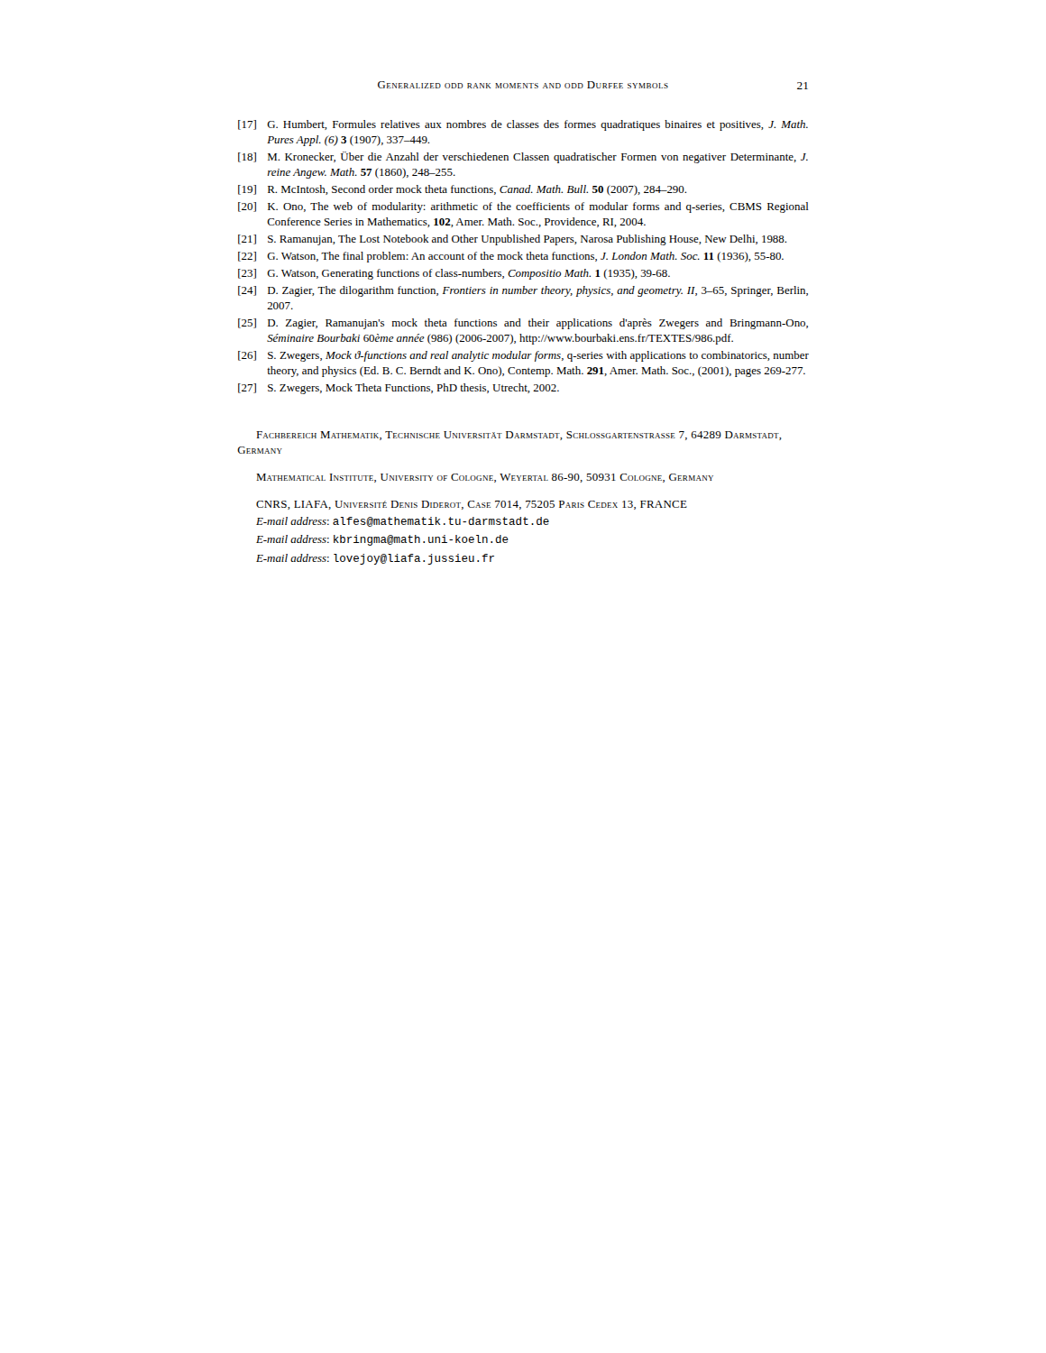Generalized odd rank moments and odd Durfee symbols 21
[17] G. Humbert, Formules relatives aux nombres de classes des formes quadratiques binaires et positives, J. Math. Pures Appl. (6) 3 (1907), 337–449.
[18] M. Kronecker, Über die Anzahl der verschiedenen Classen quadratischer Formen von negativer Determinante, J. reine Angew. Math. 57 (1860), 248–255.
[19] R. McIntosh, Second order mock theta functions, Canad. Math. Bull. 50 (2007), 284–290.
[20] K. Ono, The web of modularity: arithmetic of the coefficients of modular forms and q-series, CBMS Regional Conference Series in Mathematics, 102, Amer. Math. Soc., Providence, RI, 2004.
[21] S. Ramanujan, The Lost Notebook and Other Unpublished Papers, Narosa Publishing House, New Delhi, 1988.
[22] G. Watson, The final problem: An account of the mock theta functions, J. London Math. Soc. 11 (1936), 55-80.
[23] G. Watson, Generating functions of class-numbers, Compositio Math. 1 (1935), 39-68.
[24] D. Zagier, The dilogarithm function, Frontiers in number theory, physics, and geometry. II, 3–65, Springer, Berlin, 2007.
[25] D. Zagier, Ramanujan's mock theta functions and their applications d'après Zwegers and Bringmann-Ono, Séminaire Bourbaki 60ème année (986) (2006-2007), http://www.bourbaki.ens.fr/TEXTES/986.pdf.
[26] S. Zwegers, Mock ϑ-functions and real analytic modular forms, q-series with applications to combinatorics, number theory, and physics (Ed. B. C. Berndt and K. Ono), Contemp. Math. 291, Amer. Math. Soc., (2001), pages 269-277.
[27] S. Zwegers, Mock Theta Functions, PhD thesis, Utrecht, 2002.
Fachbereich Mathematik, Technische Universität Darmstadt, Schlossgartenstrasse 7, 64289 Darmstadt, Germany
Mathematical Institute, University of Cologne, Weyertal 86-90, 50931 Cologne, Germany
CNRS, LIAFA, Université Denis Diderot, Case 7014, 75205 Paris Cedex 13, FRANCE
E-mail address: alfes@mathematik.tu-darmstadt.de
E-mail address: kbringma@math.uni-koeln.de
E-mail address: lovejoy@liafa.jussieu.fr